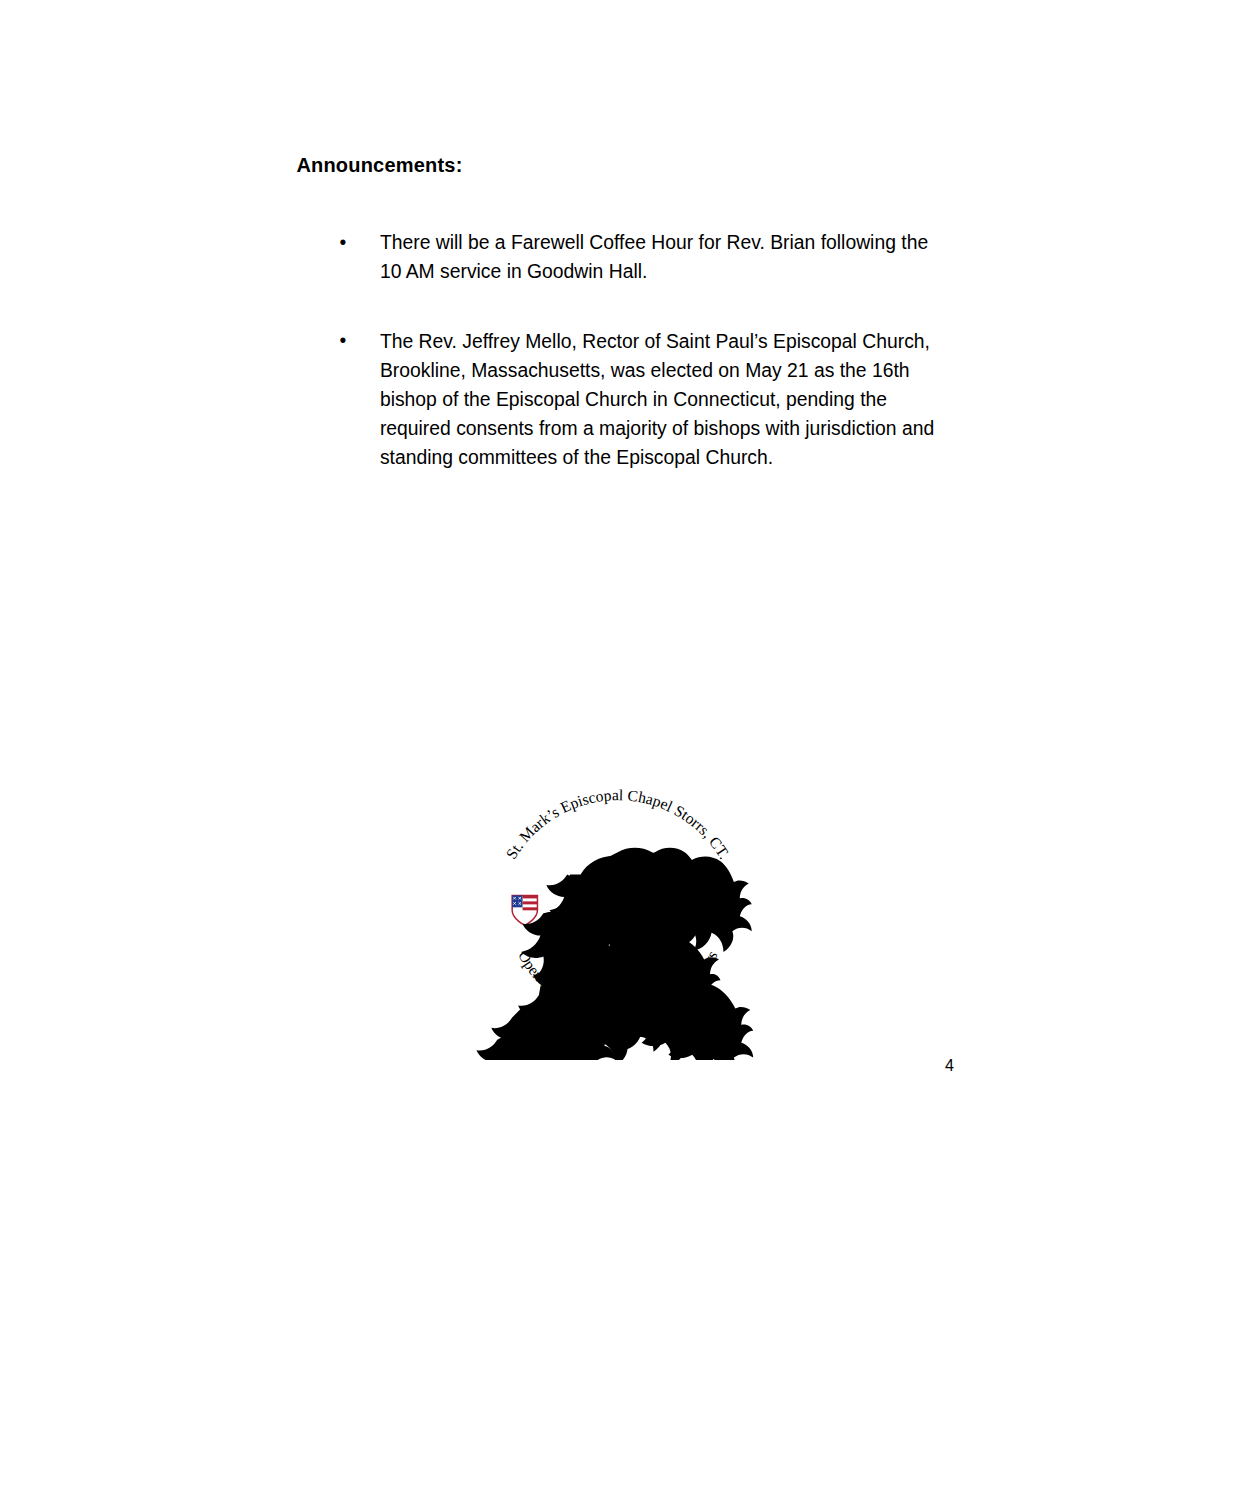Announcements:
There will be a Farewell Coffee Hour for Rev. Brian following the 10 AM service in Goodwin Hall.
The Rev. Jeffrey Mello, Rector of Saint Paul’s Episcopal Church, Brookline, Massachusetts, was elected on May 21 as the 16th bishop of the Episcopal Church in Connecticut, pending the required consents from a majority of bishops with jurisdiction and standing committees of the Episcopal Church.
St. Mark’s Episcopal Chapel Storrs, CT. Open Hearts. Open Minds. Open Doors
4